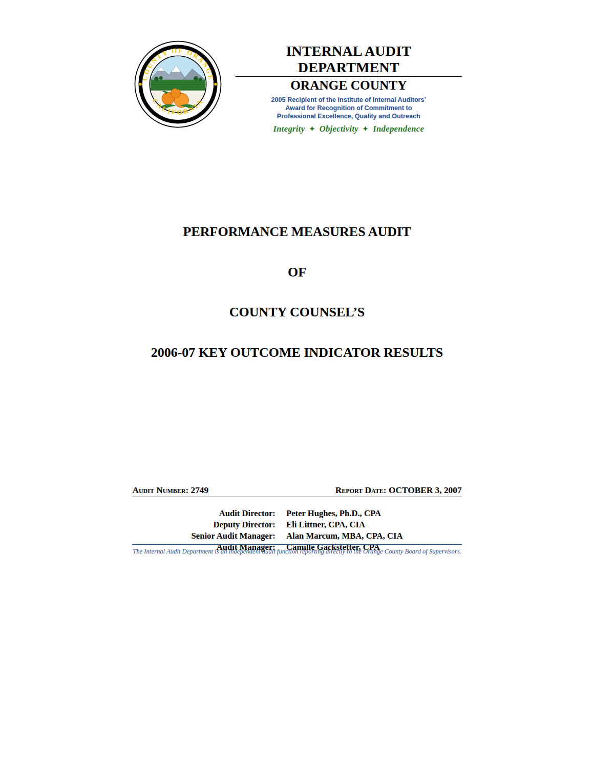COUNTY OF ORANGE CALIFORNIA
INTERNAL AUDIT DEPARTMENT
ORANGE COUNTY
2005 Recipient of the Institute of Internal Auditors’
Award for Recognition of Commitment to
Professional Excellence, Quality and Outreach
Integrity ✦ Objectivity ✦ Independence
PERFORMANCE MEASURES AUDIT
OF
COUNTY COUNSEL’S
2006-07 KEY OUTCOME INDICATOR RESULTS
Audit Number: 2749
Report Date: OCTOBER 3, 2007
| Audit Director: | Peter Hughes, Ph.D., CPA |
| Deputy Director: | Eli Littner, CPA, CIA |
| Senior Audit Manager: | Alan Marcum, MBA, CPA, CIA |
| Audit Manager: | Camille Gackstetter, CPA |
The Internal Audit Department is an independent audit function reporting directly to the Orange County Board of Supervisors.